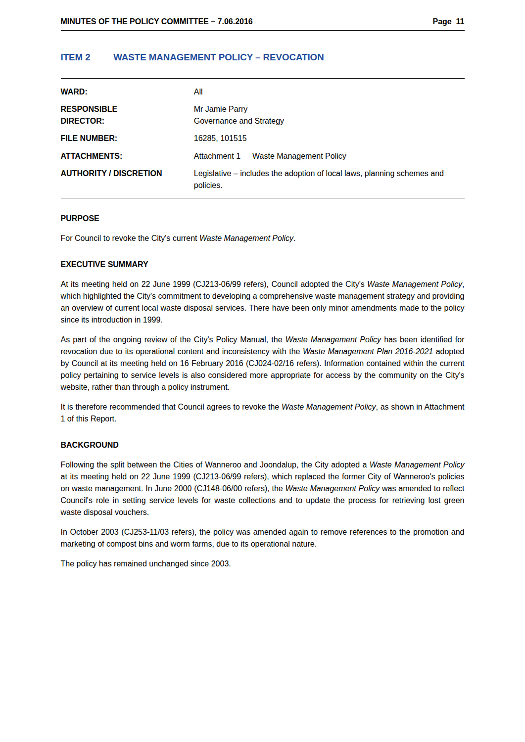Minutes of the Policy Committee – 7.06.2016 Page 11
ITEM 2 WASTE MANAGEMENT POLICY – REVOCATION
| Ward: | All |
| Responsible Director: | Mr Jamie Parry Governance and Strategy |
| File Number: | 16285, 101515 |
| Attachments: | Attachment 1 Waste Management Policy |
| Authority / Discretion | Legislative – includes the adoption of local laws, planning schemes and policies. |
Purpose
For Council to revoke the City's current Waste Management Policy.
Executive Summary
At its meeting held on 22 June 1999 (CJ213-06/99 refers), Council adopted the City's Waste Management Policy, which highlighted the City's commitment to developing a comprehensive waste management strategy and providing an overview of current local waste disposal services. There have been only minor amendments made to the policy since its introduction in 1999.
As part of the ongoing review of the City's Policy Manual, the Waste Management Policy has been identified for revocation due to its operational content and inconsistency with the Waste Management Plan 2016-2021 adopted by Council at its meeting held on 16 February 2016 (CJ024-02/16 refers). Information contained within the current policy pertaining to service levels is also considered more appropriate for access by the community on the City's website, rather than through a policy instrument.
It is therefore recommended that Council agrees to revoke the Waste Management Policy, as shown in Attachment 1 of this Report.
Background
Following the split between the Cities of Wanneroo and Joondalup, the City adopted a Waste Management Policy at its meeting held on 22 June 1999 (CJ213-06/99 refers), which replaced the former City of Wanneroo's policies on waste management. In June 2000 (CJ148-06/00 refers), the Waste Management Policy was amended to reflect Council's role in setting service levels for waste collections and to update the process for retrieving lost green waste disposal vouchers.
In October 2003 (CJ253-11/03 refers), the policy was amended again to remove references to the promotion and marketing of compost bins and worm farms, due to its operational nature.
The policy has remained unchanged since 2003.